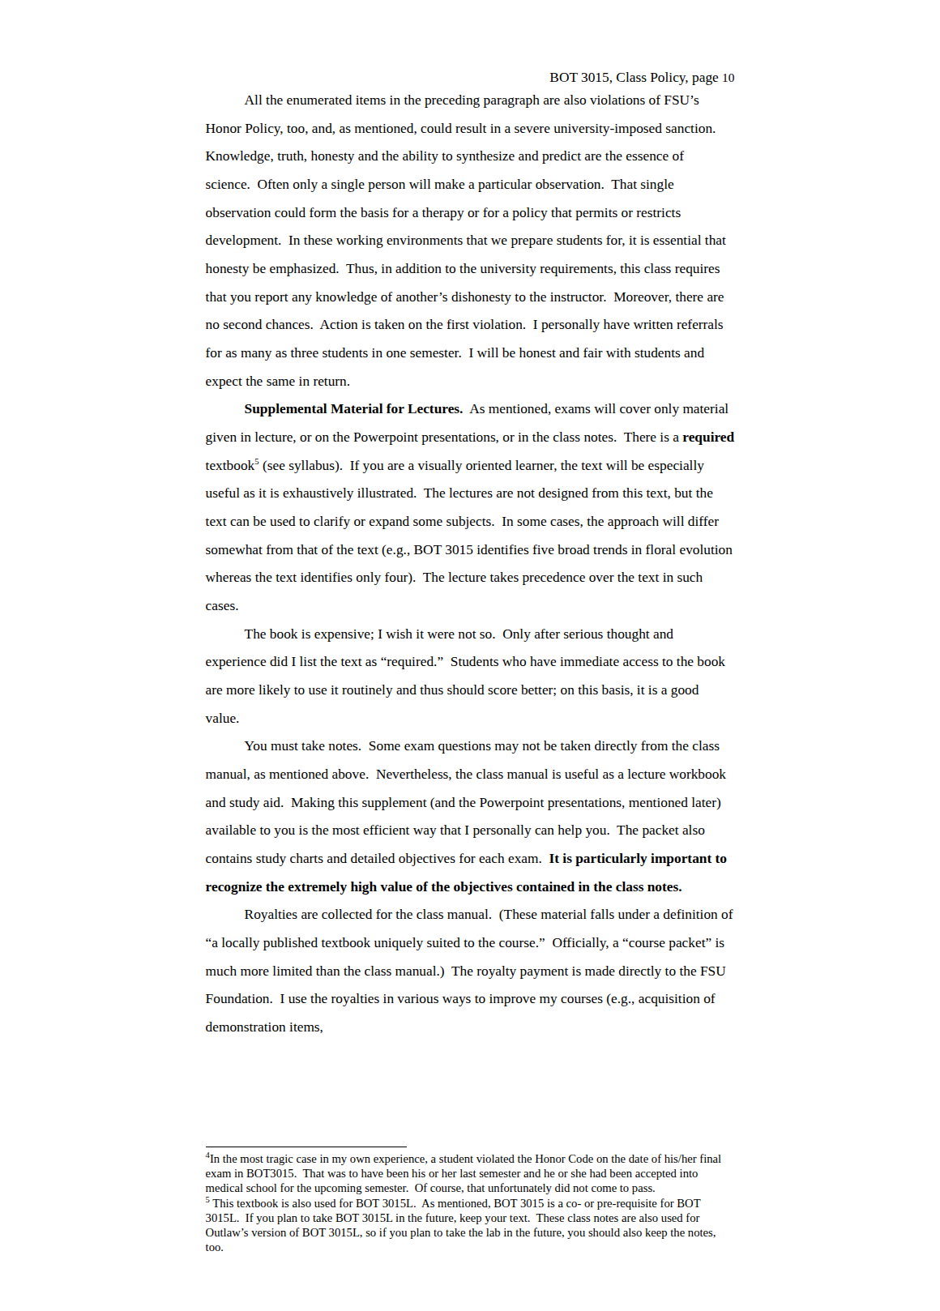BOT 3015, Class Policy, page 10
All the enumerated items in the preceding paragraph are also violations of FSU’s Honor Policy, too, and, as mentioned, could result in a severe university-imposed sanction. Knowledge, truth, honesty and the ability to synthesize and predict are the essence of science. Often only a single person will make a particular observation. That single observation could form the basis for a therapy or for a policy that permits or restricts development. In these working environments that we prepare students for, it is essential that honesty be emphasized. Thus, in addition to the university requirements, this class requires that you report any knowledge of another’s dishonesty to the instructor. Moreover, there are no second chances. Action is taken on the first violation. I personally have written referrals for as many as three students in one semester. I will be honest and fair with students and expect the same in return.
Supplemental Material for Lectures. As mentioned, exams will cover only material given in lecture, or on the Powerpoint presentations, or in the class notes. There is a required textbook5 (see syllabus). If you are a visually oriented learner, the text will be especially useful as it is exhaustively illustrated. The lectures are not designed from this text, but the text can be used to clarify or expand some subjects. In some cases, the approach will differ somewhat from that of the text (e.g., BOT 3015 identifies five broad trends in floral evolution whereas the text identifies only four). The lecture takes precedence over the text in such cases.
The book is expensive; I wish it were not so. Only after serious thought and experience did I list the text as “required.” Students who have immediate access to the book are more likely to use it routinely and thus should score better; on this basis, it is a good value.
You must take notes. Some exam questions may not be taken directly from the class manual, as mentioned above. Nevertheless, the class manual is useful as a lecture workbook and study aid. Making this supplement (and the Powerpoint presentations, mentioned later) available to you is the most efficient way that I personally can help you. The packet also contains study charts and detailed objectives for each exam. It is particularly important to recognize the extremely high value of the objectives contained in the class notes.
Royalties are collected for the class manual. (These material falls under a definition of “a locally published textbook uniquely suited to the course.” Officially, a “course packet” is much more limited than the class manual.) The royalty payment is made directly to the FSU Foundation. I use the royalties in various ways to improve my courses (e.g., acquisition of demonstration items,
4In the most tragic case in my own experience, a student violated the Honor Code on the date of his/her final exam in BOT3015. That was to have been his or her last semester and he or she had been accepted into medical school for the upcoming semester. Of course, that unfortunately did not come to pass.
5 This textbook is also used for BOT 3015L. As mentioned, BOT 3015 is a co- or pre-requisite for BOT 3015L. If you plan to take BOT 3015L in the future, keep your text. These class notes are also used for Outlaw’s version of BOT 3015L, so if you plan to take the lab in the future, you should also keep the notes, too.